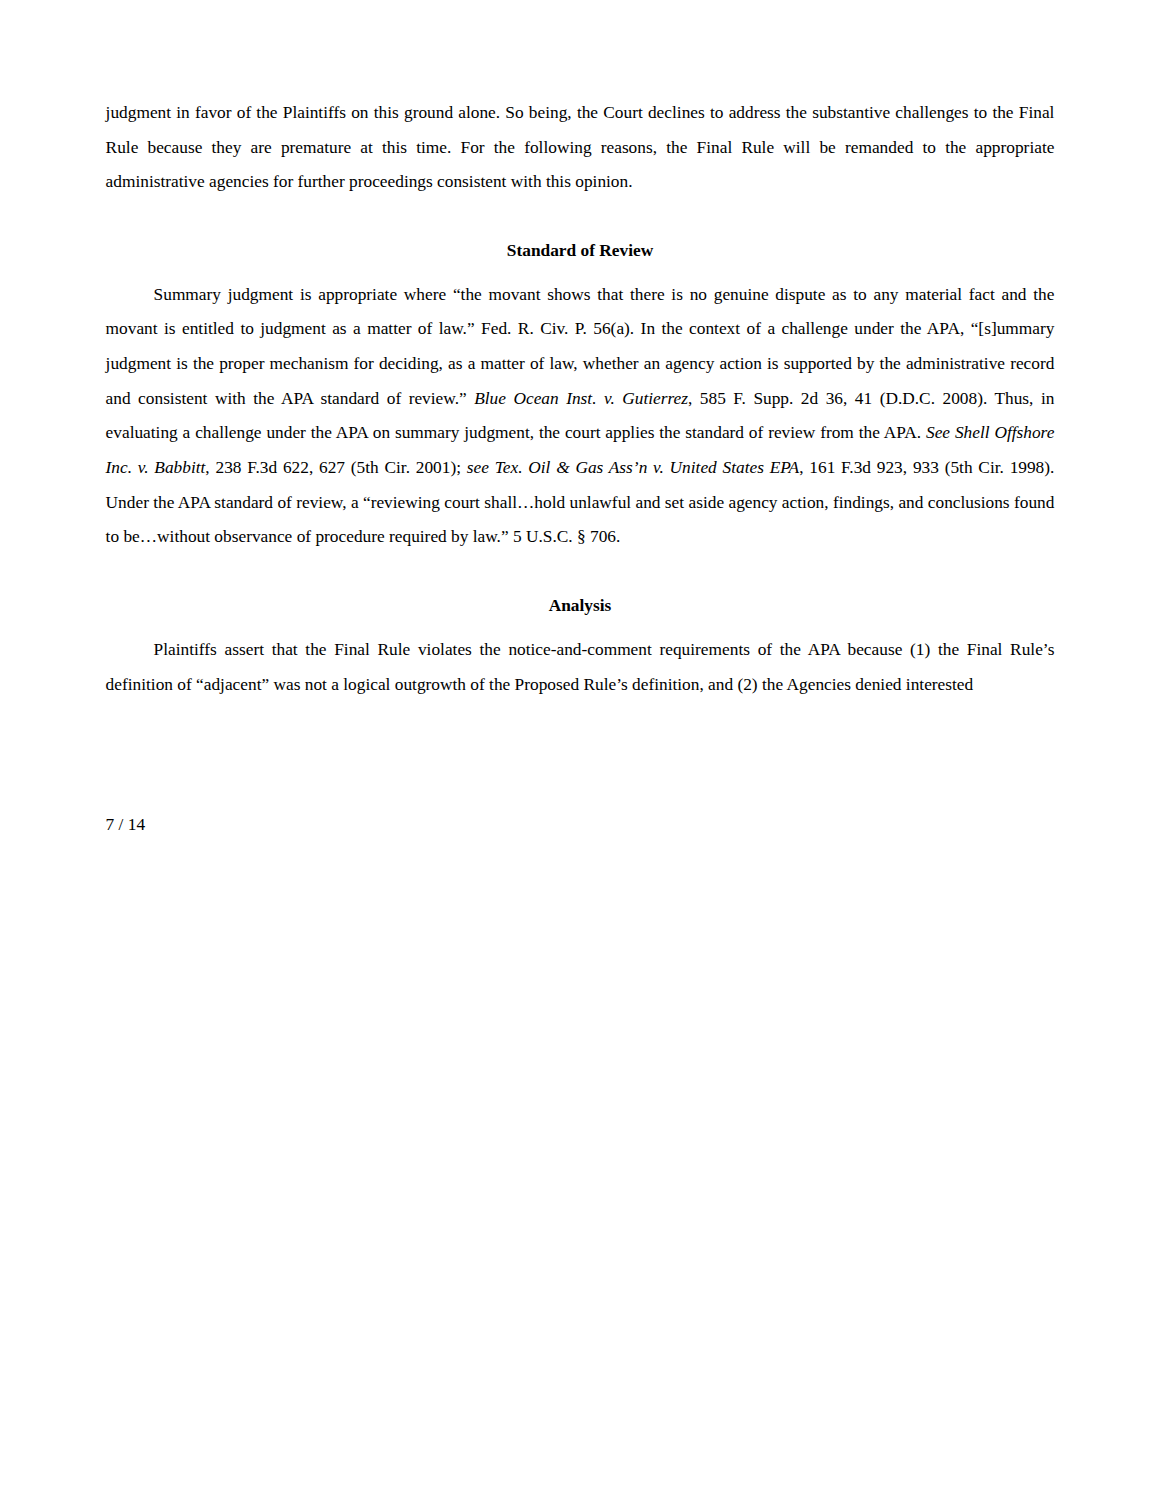judgment in favor of the Plaintiffs on this ground alone. So being, the Court declines to address the substantive challenges to the Final Rule because they are premature at this time. For the following reasons, the Final Rule will be remanded to the appropriate administrative agencies for further proceedings consistent with this opinion.
Standard of Review
Summary judgment is appropriate where “the movant shows that there is no genuine dispute as to any material fact and the movant is entitled to judgment as a matter of law.” Fed. R. Civ. P. 56(a). In the context of a challenge under the APA, “[s]ummary judgment is the proper mechanism for deciding, as a matter of law, whether an agency action is supported by the administrative record and consistent with the APA standard of review.” Blue Ocean Inst. v. Gutierrez, 585 F. Supp. 2d 36, 41 (D.D.C. 2008). Thus, in evaluating a challenge under the APA on summary judgment, the court applies the standard of review from the APA. See Shell Offshore Inc. v. Babbitt, 238 F.3d 622, 627 (5th Cir. 2001); see Tex. Oil & Gas Ass’n v. United States EPA, 161 F.3d 923, 933 (5th Cir. 1998). Under the APA standard of review, a “reviewing court shall…hold unlawful and set aside agency action, findings, and conclusions found to be…without observance of procedure required by law.” 5 U.S.C. § 706.
Analysis
Plaintiffs assert that the Final Rule violates the notice-and-comment requirements of the APA because (1) the Final Rule’s definition of “adjacent” was not a logical outgrowth of the Proposed Rule’s definition, and (2) the Agencies denied interested
7 / 14